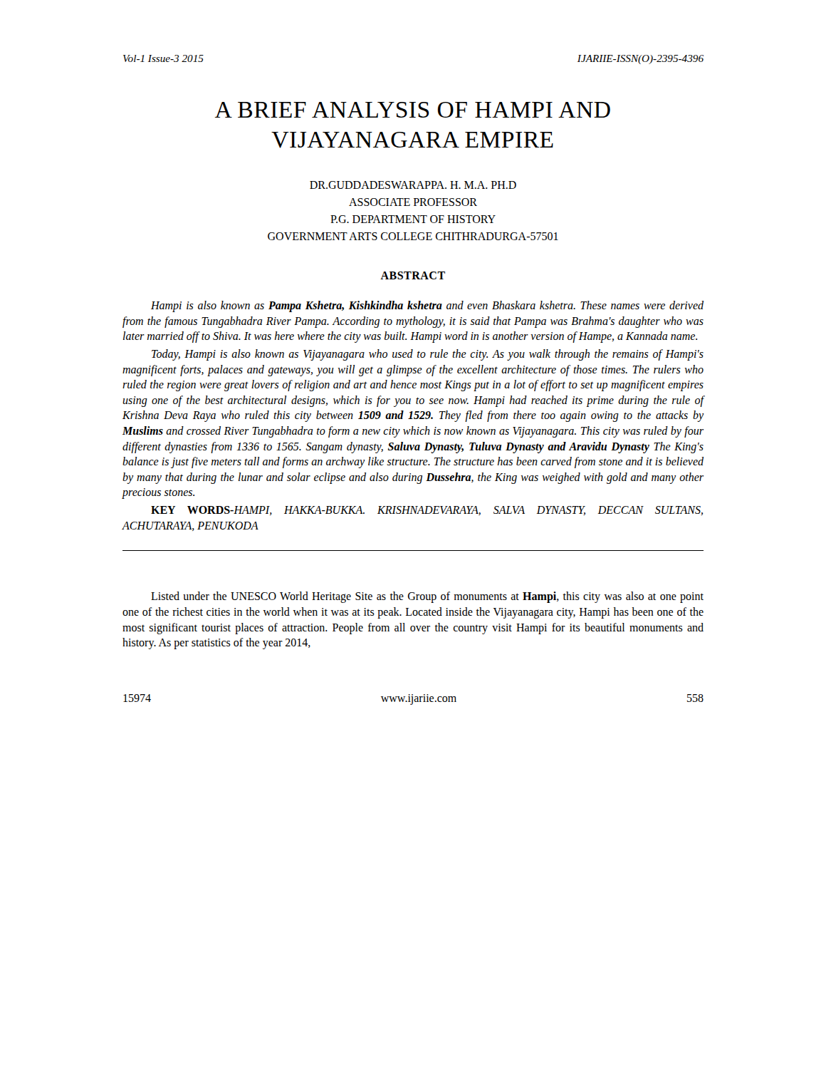Vol-1 Issue-3 2015 IJARIIE-ISSN(O)-2395-4396
A BRIEF ANALYSIS OF HAMPI AND
VIJAYANAGARA EMPIRE
DR.GUDDADESWARAPPA. H. M.A. PH.D
ASSOCIATE PROFESSOR
P.G. DEPARTMENT OF HISTORY
GOVERNMENT ARTS COLLEGE CHITHRADURGA-57501
ABSTRACT
Hampi is also known as Pampa Kshetra, Kishkindha kshetra and even Bhaskara kshetra. These names were derived from the famous Tungabhadra River Pampa. According to mythology, it is said that Pampa was Brahma's daughter who was later married off to Shiva. It was here where the city was built. Hampi word in is another version of Hampe, a Kannada name.
Today, Hampi is also known as Vijayanagara who used to rule the city. As you walk through the remains of Hampi's magnificent forts, palaces and gateways, you will get a glimpse of the excellent architecture of those times. The rulers who ruled the region were great lovers of religion and art and hence most Kings put in a lot of effort to set up magnificent empires using one of the best architectural designs, which is for you to see now. Hampi had reached its prime during the rule of Krishna Deva Raya who ruled this city between 1509 and 1529. They fled from there too again owing to the attacks by Muslims and crossed River Tungabhadra to form a new city which is now known as Vijayanagara. This city was ruled by four different dynasties from 1336 to 1565. Sangam dynasty, Saluva Dynasty, Tuluva Dynasty and Aravidu Dynasty The King's balance is just five meters tall and forms an archway like structure. The structure has been carved from stone and it is believed by many that during the lunar and solar eclipse and also during Dussehra, the King was weighed with gold and many other precious stones.
KEY WORDS-HAMPI, HAKKA-BUKKA. KRISHNADEVARAYA, SALVA DYNASTY, DECCAN SULTANS, ACHUTARAYA, PENUKODA
Listed under the UNESCO World Heritage Site as the Group of monuments at Hampi, this city was also at one point one of the richest cities in the world when it was at its peak. Located inside the Vijayanagara city, Hampi has been one of the most significant tourist places of attraction. People from all over the country visit Hampi for its beautiful monuments and history. As per statistics of the year 2014,
15974 www.ijariie.com 558